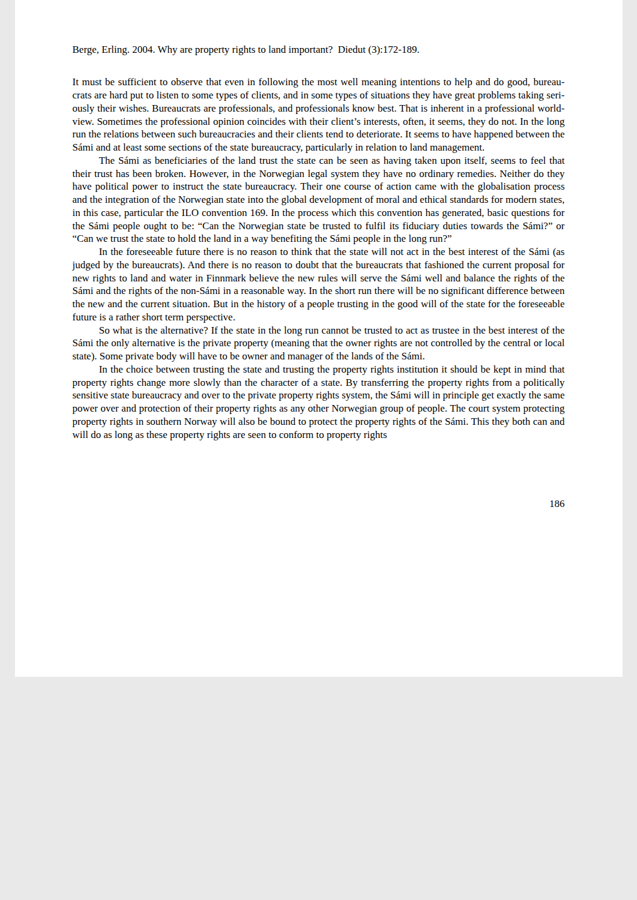Berge, Erling. 2004. Why are property rights to land important? Diedut (3):172-189.
It must be sufficient to observe that even in following the most well meaning intentions to help and do good, bureaucrats are hard put to listen to some types of clients, and in some types of situations they have great problems taking seriously their wishes. Bureaucrats are professionals, and professionals know best. That is inherent in a professional worldview. Sometimes the professional opinion coincides with their client’s interests, often, it seems, they do not. In the long run the relations between such bureaucracies and their clients tend to deteriorate. It seems to have happened between the Sámi and at least some sections of the state bureaucracy, particularly in relation to land management.
The Sámi as beneficiaries of the land trust the state can be seen as having taken upon itself, seems to feel that their trust has been broken. However, in the Norwegian legal system they have no ordinary remedies. Neither do they have political power to instruct the state bureaucracy. Their one course of action came with the globalisation process and the integration of the Norwegian state into the global development of moral and ethical standards for modern states, in this case, particular the ILO convention 169. In the process which this convention has generated, basic questions for the Sámi people ought to be: “Can the Norwegian state be trusted to fulfil its fiduciary duties towards the Sámi?” or “Can we trust the state to hold the land in a way benefiting the Sámi people in the long run?”
In the foreseeable future there is no reason to think that the state will not act in the best interest of the Sámi (as judged by the bureaucrats). And there is no reason to doubt that the bureaucrats that fashioned the current proposal for new rights to land and water in Finnmark believe the new rules will serve the Sámi well and balance the rights of the Sámi and the rights of the non-Sámi in a reasonable way. In the short run there will be no significant difference between the new and the current situation. But in the history of a people trusting in the good will of the state for the foreseeable future is a rather short term perspective.
So what is the alternative? If the state in the long run cannot be trusted to act as trustee in the best interest of the Sámi the only alternative is the private property (meaning that the owner rights are not controlled by the central or local state). Some private body will have to be owner and manager of the lands of the Sámi.
In the choice between trusting the state and trusting the property rights institution it should be kept in mind that property rights change more slowly than the character of a state. By transferring the property rights from a politically sensitive state bureaucracy and over to the private property rights system, the Sámi will in principle get exactly the same power over and protection of their property rights as any other Norwegian group of people. The court system protecting property rights in southern Norway will also be bound to protect the property rights of the Sámi. This they both can and will do as long as these property rights are seen to conform to property rights
186